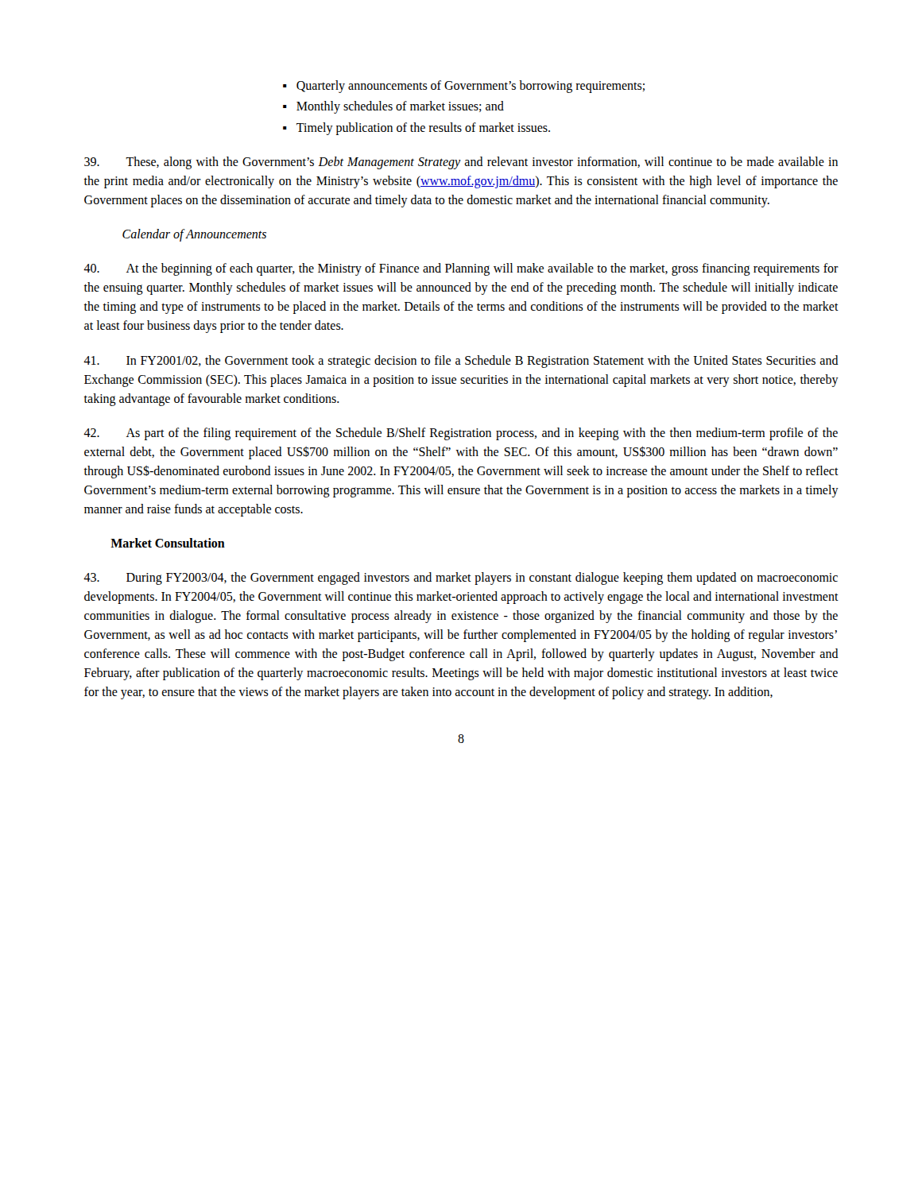Quarterly announcements of Government’s borrowing requirements;
Monthly schedules of market issues; and
Timely publication of the results of market issues.
39. These, along with the Government’s Debt Management Strategy and relevant investor information, will continue to be made available in the print media and/or electronically on the Ministry’s website (www.mof.gov.jm/dmu). This is consistent with the high level of importance the Government places on the dissemination of accurate and timely data to the domestic market and the international financial community.
Calendar of Announcements
40. At the beginning of each quarter, the Ministry of Finance and Planning will make available to the market, gross financing requirements for the ensuing quarter. Monthly schedules of market issues will be announced by the end of the preceding month. The schedule will initially indicate the timing and type of instruments to be placed in the market. Details of the terms and conditions of the instruments will be provided to the market at least four business days prior to the tender dates.
41. In FY2001/02, the Government took a strategic decision to file a Schedule B Registration Statement with the United States Securities and Exchange Commission (SEC). This places Jamaica in a position to issue securities in the international capital markets at very short notice, thereby taking advantage of favourable market conditions.
42. As part of the filing requirement of the Schedule B/Shelf Registration process, and in keeping with the then medium-term profile of the external debt, the Government placed US$700 million on the “Shelf” with the SEC. Of this amount, US$300 million has been “drawn down” through US$-denominated eurobond issues in June 2002. In FY2004/05, the Government will seek to increase the amount under the Shelf to reflect Government’s medium-term external borrowing programme. This will ensure that the Government is in a position to access the markets in a timely manner and raise funds at acceptable costs.
Market Consultation
43. During FY2003/04, the Government engaged investors and market players in constant dialogue keeping them updated on macroeconomic developments. In FY2004/05, the Government will continue this market-oriented approach to actively engage the local and international investment communities in dialogue. The formal consultative process already in existence - those organized by the financial community and those by the Government, as well as ad hoc contacts with market participants, will be further complemented in FY2004/05 by the holding of regular investors’ conference calls. These will commence with the post-Budget conference call in April, followed by quarterly updates in August, November and February, after publication of the quarterly macroeconomic results. Meetings will be held with major domestic institutional investors at least twice for the year, to ensure that the views of the market players are taken into account in the development of policy and strategy. In addition,
8